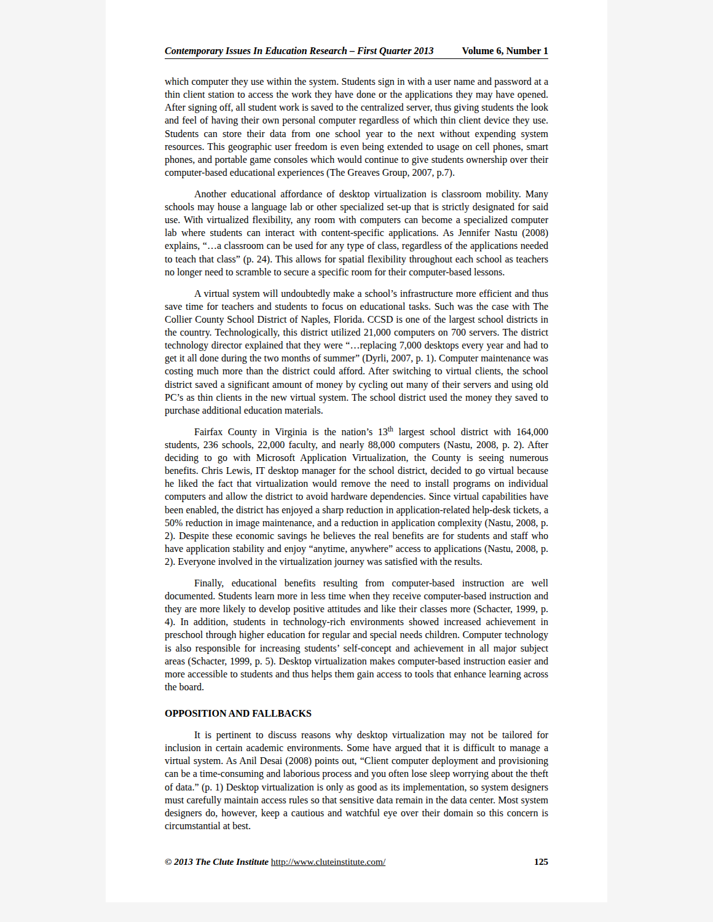Contemporary Issues In Education Research – First Quarter 2013 Volume 6, Number 1
which computer they use within the system. Students sign in with a user name and password at a thin client station to access the work they have done or the applications they may have opened. After signing off, all student work is saved to the centralized server, thus giving students the look and feel of having their own personal computer regardless of which thin client device they use. Students can store their data from one school year to the next without expending system resources. This geographic user freedom is even being extended to usage on cell phones, smart phones, and portable game consoles which would continue to give students ownership over their computer-based educational experiences (The Greaves Group, 2007, p.7).
Another educational affordance of desktop virtualization is classroom mobility. Many schools may house a language lab or other specialized set-up that is strictly designated for said use. With virtualized flexibility, any room with computers can become a specialized computer lab where students can interact with content-specific applications. As Jennifer Nastu (2008) explains, “…a classroom can be used for any type of class, regardless of the applications needed to teach that class” (p. 24). This allows for spatial flexibility throughout each school as teachers no longer need to scramble to secure a specific room for their computer-based lessons.
A virtual system will undoubtedly make a school’s infrastructure more efficient and thus save time for teachers and students to focus on educational tasks. Such was the case with The Collier County School District of Naples, Florida. CCSD is one of the largest school districts in the country. Technologically, this district utilized 21,000 computers on 700 servers. The district technology director explained that they were “…replacing 7,000 desktops every year and had to get it all done during the two months of summer” (Dyrli, 2007, p. 1). Computer maintenance was costing much more than the district could afford. After switching to virtual clients, the school district saved a significant amount of money by cycling out many of their servers and using old PC’s as thin clients in the new virtual system. The school district used the money they saved to purchase additional education materials.
Fairfax County in Virginia is the nation’s 13th largest school district with 164,000 students, 236 schools, 22,000 faculty, and nearly 88,000 computers (Nastu, 2008, p. 2). After deciding to go with Microsoft Application Virtualization, the County is seeing numerous benefits. Chris Lewis, IT desktop manager for the school district, decided to go virtual because he liked the fact that virtualization would remove the need to install programs on individual computers and allow the district to avoid hardware dependencies. Since virtual capabilities have been enabled, the district has enjoyed a sharp reduction in application-related help-desk tickets, a 50% reduction in image maintenance, and a reduction in application complexity (Nastu, 2008, p. 2). Despite these economic savings he believes the real benefits are for students and staff who have application stability and enjoy “anytime, anywhere” access to applications (Nastu, 2008, p. 2). Everyone involved in the virtualization journey was satisfied with the results.
Finally, educational benefits resulting from computer-based instruction are well documented. Students learn more in less time when they receive computer-based instruction and they are more likely to develop positive attitudes and like their classes more (Schacter, 1999, p. 4). In addition, students in technology-rich environments showed increased achievement in preschool through higher education for regular and special needs children. Computer technology is also responsible for increasing students’ self-concept and achievement in all major subject areas (Schacter, 1999, p. 5). Desktop virtualization makes computer-based instruction easier and more accessible to students and thus helps them gain access to tools that enhance learning across the board.
Opposition and Fallbacks
It is pertinent to discuss reasons why desktop virtualization may not be tailored for inclusion in certain academic environments. Some have argued that it is difficult to manage a virtual system. As Anil Desai (2008) points out, “Client computer deployment and provisioning can be a time-consuming and laborious process and you often lose sleep worrying about the theft of data.” (p. 1) Desktop virtualization is only as good as its implementation, so system designers must carefully maintain access rules so that sensitive data remain in the data center. Most system designers do, however, keep a cautious and watchful eye over their domain so this concern is circumstantial at best.
© 2013 The Clute Institute http://www.cluteinstitute.com/ 125